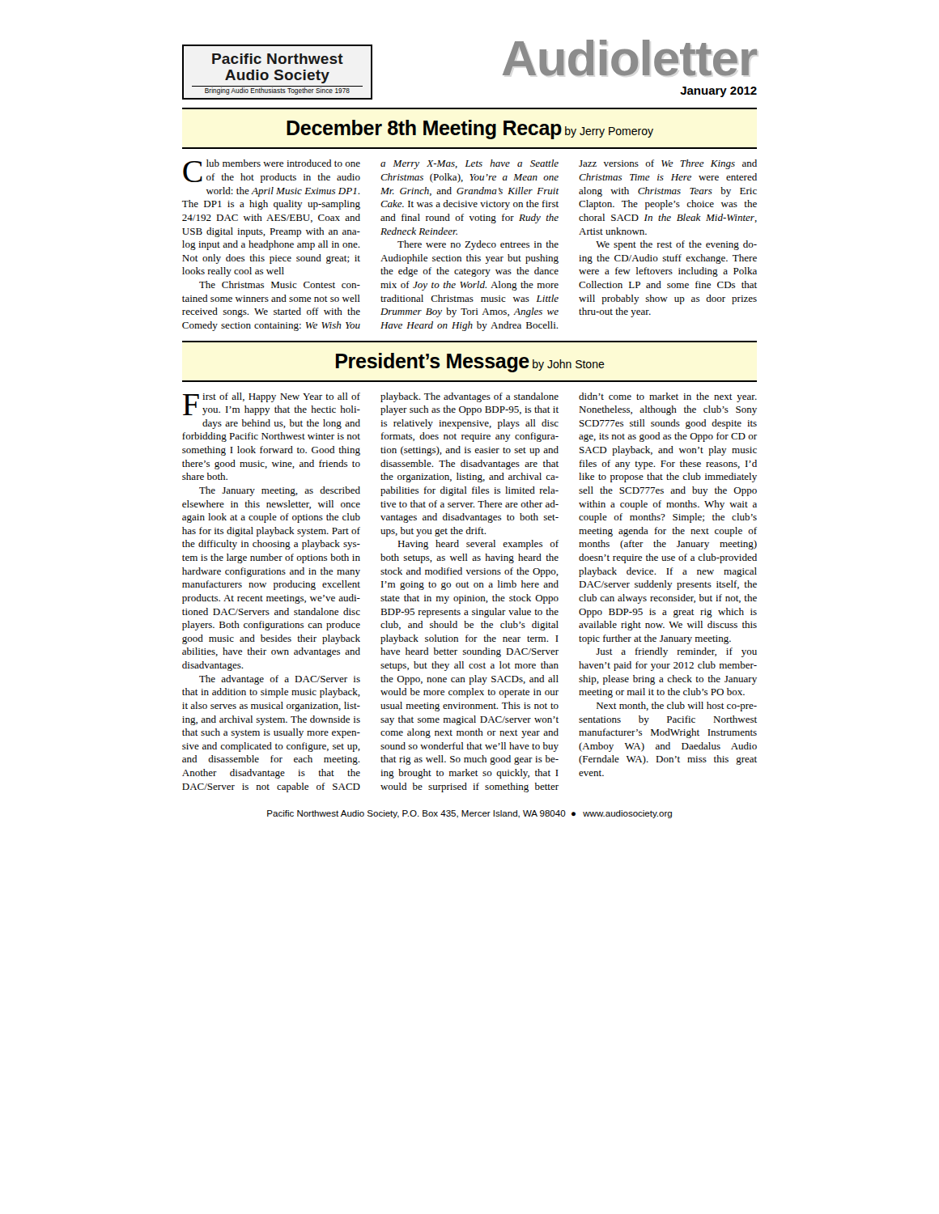Pacific Northwest
Audio Society
Bringing Audio Enthusiasts Together Since 1978
Audioletter
January 2012
December 8th Meeting Recap
by Jerry Pomeroy
Club members were introduced to one of the hot products in the audio world: the April Music Eximus DP1. The DP1 is a high quality up-sampling 24/192 DAC with AES/EBU, Coax and USB digital inputs, Preamp with an analog input and a headphone amp all in one. Not only does this piece sound great; it looks really cool as well
The Christmas Music Contest contained some winners and some not so well received songs. We started off with the Comedy section containing: We Wish You a Merry X-Mas, Lets have a Seattle Christmas (Polka), You’re a Mean one Mr. Grinch, and Grandma’s Killer Fruit Cake. It was a decisive victory on the first and final round of voting for Rudy the Redneck Reindeer.
There were no Zydeco entrees in the Audiophile section this year but pushing the edge of the category was the dance mix of Joy to the World. Along the more traditional Christmas music was Little Drummer Boy by Tori Amos, Angles we Have Heard on High by Andrea Bocelli. Jazz versions of We Three Kings and Christmas Time is Here were entered along with Christmas Tears by Eric Clapton. The people’s choice was the choral SACD In the Bleak Mid-Winter, Artist unknown.
We spent the rest of the evening doing the CD/Audio stuff exchange. There were a few leftovers including a Polka Collection LP and some fine CDs that will probably show up as door prizes thru-out the year.
President’s Message
by John Stone
First of all, Happy New Year to all of you. I’m happy that the hectic holidays are behind us, but the long and forbidding Pacific Northwest winter is not something I look forward to. Good thing there’s good music, wine, and friends to share both.
The January meeting, as described elsewhere in this newsletter, will once again look at a couple of options the club has for its digital playback system. Part of the difficulty in choosing a playback system is the large number of options both in hardware configurations and in the many manufacturers now producing excellent products. At recent meetings, we’ve auditioned DAC/Servers and standalone disc players. Both configurations can produce good music and besides their playback abilities, have their own advantages and disadvantages.
The advantage of a DAC/Server is that in addition to simple music playback, it also serves as musical organization, listing, and archival system. The downside is that such a system is usually more expensive and complicated to configure, set up, and disassemble for each meeting. Another disadvantage is that the DAC/Server is not capable of SACD playback. The advantages of a standalone player such as the Oppo BDP-95, is that it is relatively inexpensive, plays all disc formats, does not require any configuration (settings), and is easier to set up and disassemble. The disadvantages are that the organization, listing, and archival capabilities for digital files is limited relative to that of a server. There are other advantages and disadvantages to both setups, but you get the drift.
Having heard several examples of both setups, as well as having heard the stock and modified versions of the Oppo, I’m going to go out on a limb here and state that in my opinion, the stock Oppo BDP-95 represents a singular value to the club, and should be the club’s digital playback solution for the near term. I have heard better sounding DAC/Server setups, but they all cost a lot more than the Oppo, none can play SACDs, and all would be more complex to operate in our usual meeting environment. This is not to say that some magical DAC/server won’t come along next month or next year and sound so wonderful that we’ll have to buy that rig as well. So much good gear is being brought to market so quickly, that I would be surprised if something better didn’t come to market in the next year. Nonetheless, although the club’s Sony SCD777es still sounds good despite its age, its not as good as the Oppo for CD or SACD playback, and won’t play music files of any type. For these reasons, I’d like to propose that the club immediately sell the SCD777es and buy the Oppo within a couple of months. Why wait a couple of months? Simple; the club’s meeting agenda for the next couple of months (after the January meeting) doesn’t require the use of a club-provided playback device. If a new magical DAC/server suddenly presents itself, the club can always reconsider, but if not, the Oppo BDP-95 is a great rig which is available right now. We will discuss this topic further at the January meeting.
Just a friendly reminder, if you haven’t paid for your 2012 club membership, please bring a check to the January meeting or mail it to the club’s PO box.
Next month, the club will host co-presentations by Pacific Northwest manufacturer’s ModWright Instruments (Amboy WA) and Daedalus Audio (Ferndale WA). Don’t miss this great event.
Pacific Northwest Audio Society, P.O. Box 435, Mercer Island, WA 98040 ● www.audiosociety.org